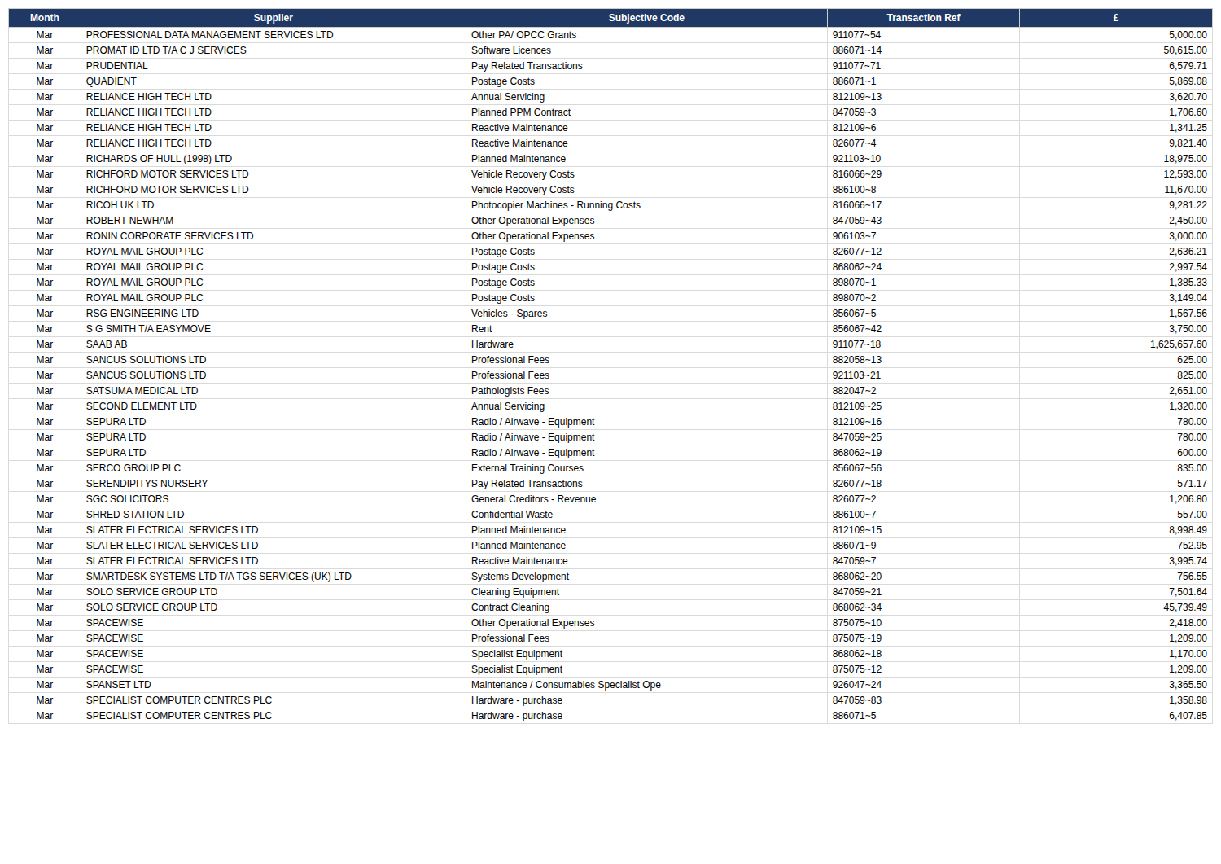| Month | Supplier | Subjective Code | Transaction Ref | £ |
| --- | --- | --- | --- | --- |
| Mar | PROFESSIONAL DATA MANAGEMENT SERVICES LTD | Other PA/ OPCC Grants | 911077~54 | 5,000.00 |
| Mar | PROMAT ID LTD T/A C J SERVICES | Software Licences | 886071~14 | 50,615.00 |
| Mar | PRUDENTIAL | Pay Related Transactions | 911077~71 | 6,579.71 |
| Mar | QUADIENT | Postage Costs | 886071~1 | 5,869.08 |
| Mar | RELIANCE HIGH TECH LTD | Annual Servicing | 812109~13 | 3,620.70 |
| Mar | RELIANCE HIGH TECH LTD | Planned PPM Contract | 847059~3 | 1,706.60 |
| Mar | RELIANCE HIGH TECH LTD | Reactive Maintenance | 812109~6 | 1,341.25 |
| Mar | RELIANCE HIGH TECH LTD | Reactive Maintenance | 826077~4 | 9,821.40 |
| Mar | RICHARDS OF HULL (1998) LTD | Planned Maintenance | 921103~10 | 18,975.00 |
| Mar | RICHFORD MOTOR SERVICES LTD | Vehicle Recovery Costs | 816066~29 | 12,593.00 |
| Mar | RICHFORD MOTOR SERVICES LTD | Vehicle Recovery Costs | 886100~8 | 11,670.00 |
| Mar | RICOH UK LTD | Photocopier Machines - Running Costs | 816066~17 | 9,281.22 |
| Mar | ROBERT NEWHAM | Other Operational Expenses | 847059~43 | 2,450.00 |
| Mar | RONIN CORPORATE SERVICES LTD | Other Operational Expenses | 906103~7 | 3,000.00 |
| Mar | ROYAL MAIL GROUP PLC | Postage Costs | 826077~12 | 2,636.21 |
| Mar | ROYAL MAIL GROUP PLC | Postage Costs | 868062~24 | 2,997.54 |
| Mar | ROYAL MAIL GROUP PLC | Postage Costs | 898070~1 | 1,385.33 |
| Mar | ROYAL MAIL GROUP PLC | Postage Costs | 898070~2 | 3,149.04 |
| Mar | RSG ENGINEERING LTD | Vehicles - Spares | 856067~5 | 1,567.56 |
| Mar | S G SMITH T/A EASYMOVE | Rent | 856067~42 | 3,750.00 |
| Mar | SAAB AB | Hardware | 911077~18 | 1,625,657.60 |
| Mar | SANCUS SOLUTIONS LTD | Professional Fees | 882058~13 | 625.00 |
| Mar | SANCUS SOLUTIONS LTD | Professional Fees | 921103~21 | 825.00 |
| Mar | SATSUMA MEDICAL LTD | Pathologists Fees | 882047~2 | 2,651.00 |
| Mar | SECOND ELEMENT LTD | Annual Servicing | 812109~25 | 1,320.00 |
| Mar | SEPURA LTD | Radio / Airwave - Equipment | 812109~16 | 780.00 |
| Mar | SEPURA LTD | Radio / Airwave - Equipment | 847059~25 | 780.00 |
| Mar | SEPURA LTD | Radio / Airwave - Equipment | 868062~19 | 600.00 |
| Mar | SERCO GROUP PLC | External Training Courses | 856067~56 | 835.00 |
| Mar | SERENDIPITYS NURSERY | Pay Related Transactions | 826077~18 | 571.17 |
| Mar | SGC SOLICITORS | General Creditors - Revenue | 826077~2 | 1,206.80 |
| Mar | SHRED STATION LTD | Confidential Waste | 886100~7 | 557.00 |
| Mar | SLATER ELECTRICAL SERVICES LTD | Planned Maintenance | 812109~15 | 8,998.49 |
| Mar | SLATER ELECTRICAL SERVICES LTD | Planned Maintenance | 886071~9 | 752.95 |
| Mar | SLATER ELECTRICAL SERVICES LTD | Reactive Maintenance | 847059~7 | 3,995.74 |
| Mar | SMARTDESK SYSTEMS LTD T/A TGS SERVICES (UK) LTD | Systems Development | 868062~20 | 756.55 |
| Mar | SOLO SERVICE GROUP LTD | Cleaning Equipment | 847059~21 | 7,501.64 |
| Mar | SOLO SERVICE GROUP LTD | Contract Cleaning | 868062~34 | 45,739.49 |
| Mar | SPACEWISE | Other Operational Expenses | 875075~10 | 2,418.00 |
| Mar | SPACEWISE | Professional Fees | 875075~19 | 1,209.00 |
| Mar | SPACEWISE | Specialist Equipment | 868062~18 | 1,170.00 |
| Mar | SPACEWISE | Specialist Equipment | 875075~12 | 1,209.00 |
| Mar | SPANSET LTD | Maintenance / Consumables Specialist Ope | 926047~24 | 3,365.50 |
| Mar | SPECIALIST COMPUTER CENTRES PLC | Hardware - purchase | 847059~83 | 1,358.98 |
| Mar | SPECIALIST COMPUTER CENTRES PLC | Hardware - purchase | 886071~5 | 6,407.85 |